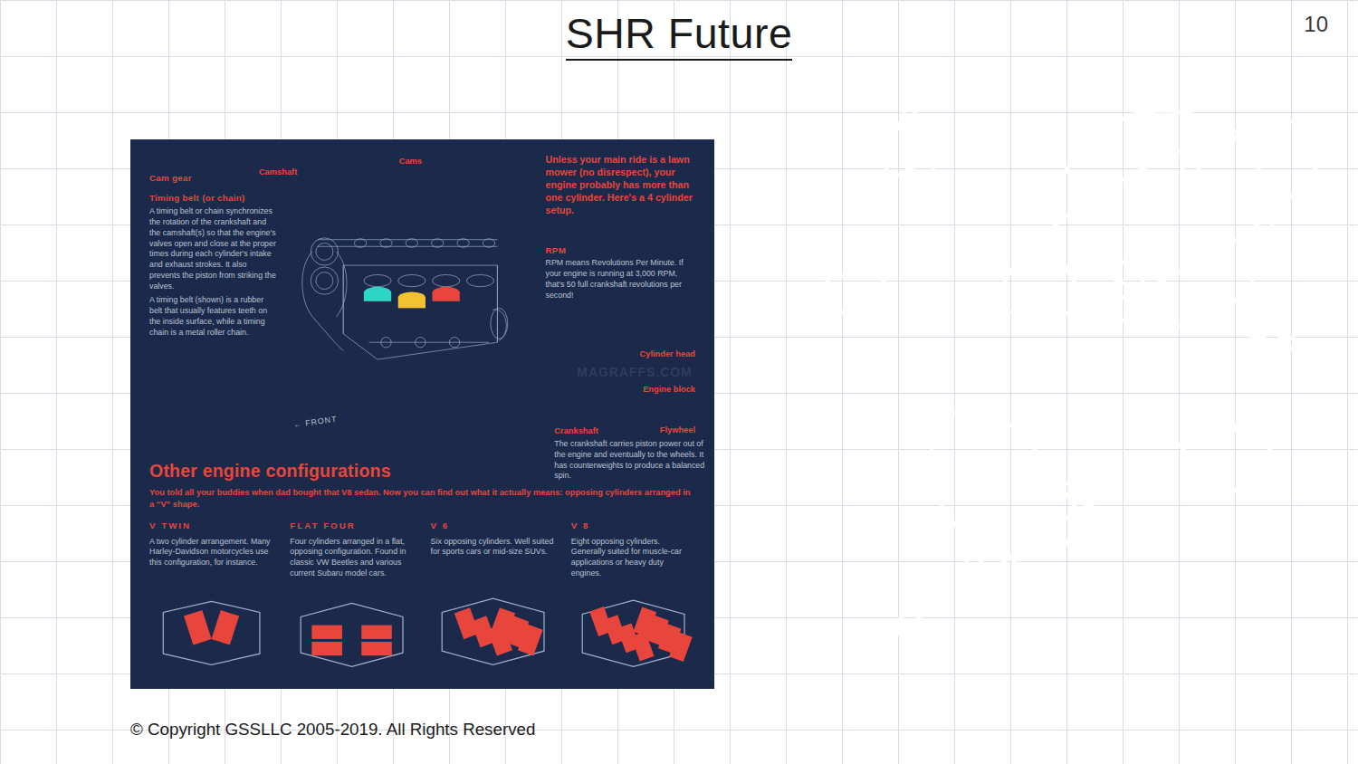10
SHR Future
Cam gear
Timing belt (or chain)
A timing belt or chain synchronizes the rotation of the crankshaft and the camshaft(s) so that the engine's valves open and close at the proper times during each cylinder's intake and exhaust strokes. It also prevents the piston from striking the valves.
A timing belt (shown) is a rubber belt that usually features teeth on the inside surface, while a timing chain is a metal roller chain.
← FRONT
Unless your main ride is a lawn mower (no disrespect), your engine probably has more than one cylinder. Here's a 4 cylinder setup.
RPM RPM means Revolutions Per Minute. If your engine is running at 3,000 RPM, that's 50 full crankshaft revolutions per second!
Cylinder head
Engine block
Flywheel
MAGRAFFS.COM
Cams
Camshaft
Crankshaft
The crankshaft carries piston power out of the engine and eventually to the wheels. It has counterweights to produce a balanced spin.
Other engine configurations
You told all your buddies when dad bought that V8 sedan. Now you can find out what it actually means: opposing cylinders arranged in a “V” shape.
V TWIN
A two cylinder arrangement. Many Harley-Davidson motorcycles use this configuration, for instance.
FLAT FOUR
Four cylinders arranged in a flat, opposing configuration. Found in classic VW Beetles and various current Subaru model cars.
V 6
Six opposing cylinders. Well suited for sports cars or mid-size SUVs.
V 8
Eight opposing cylinders. Generally suited for muscle-car applications or heavy duty engines.
© Copyright GSSLLC 2005-2019. All Rights Reserved